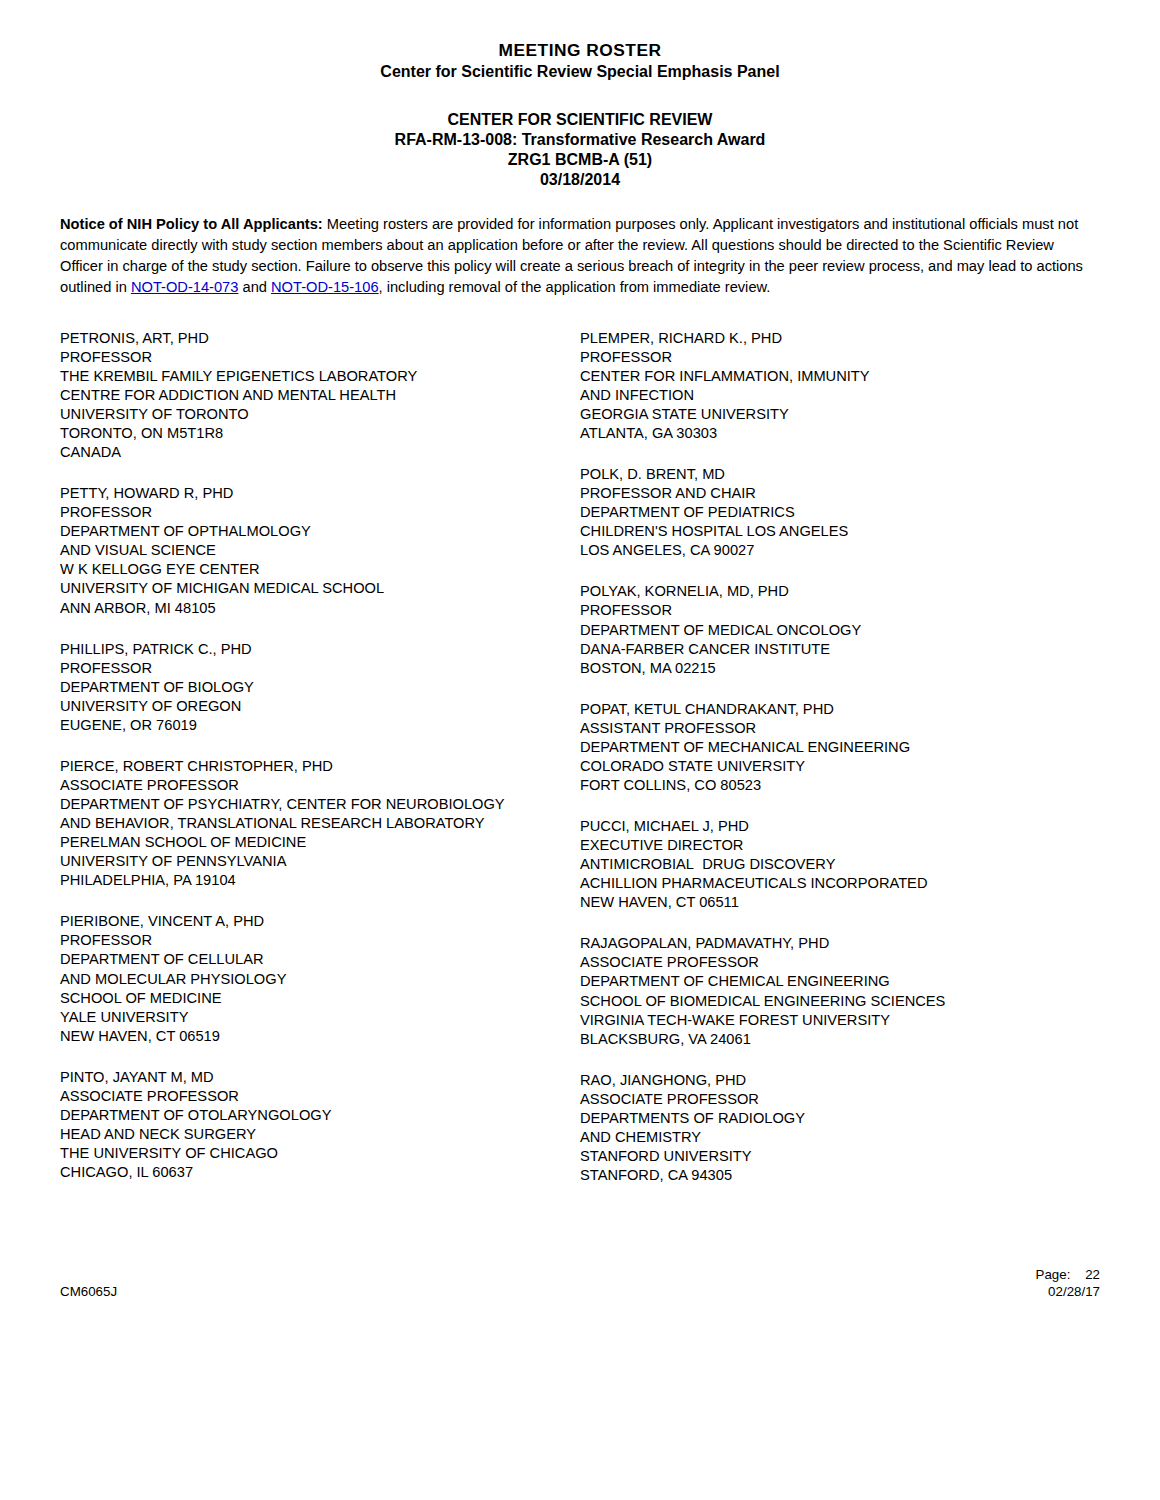MEETING ROSTER
Center for Scientific Review Special Emphasis Panel
CENTER FOR SCIENTIFIC REVIEW
RFA-RM-13-008: Transformative Research Award
ZRG1 BCMB-A (51)
03/18/2014
Notice of NIH Policy to All Applicants: Meeting rosters are provided for information purposes only. Applicant investigators and institutional officials must not communicate directly with study section members about an application before or after the review. All questions should be directed to the Scientific Review Officer in charge of the study section. Failure to observe this policy will create a serious breach of integrity in the peer review process, and may lead to actions outlined in NOT-OD-14-073 and NOT-OD-15-106, including removal of the application from immediate review.
| PETRONIS, ART, PHD PROFESSOR THE KREMBIL FAMILY EPIGENETICS LABORATORY CENTRE FOR ADDICTION AND MENTAL HEALTH UNIVERSITY OF TORONTO TORONTO, ON M5T1R8 CANADA PETTY, HOWARD R, PHD PROFESSOR DEPARTMENT OF OPTHALMOLOGY AND VISUAL SCIENCE W K KELLOGG EYE CENTER UNIVERSITY OF MICHIGAN MEDICAL SCHOOL ANN ARBOR, MI 48105 PHILLIPS, PATRICK C., PHD PROFESSOR DEPARTMENT OF BIOLOGY UNIVERSITY OF OREGON EUGENE, OR 76019 PIERCE, ROBERT CHRISTOPHER, PHD ASSOCIATE PROFESSOR DEPARTMENT OF PSYCHIATRY, CENTER FOR NEUROBIOLOGY AND BEHAVIOR, TRANSLATIONAL RESEARCH LABORATORY PERELMAN SCHOOL OF MEDICINE UNIVERSITY OF PENNSYLVANIA PHILADELPHIA, PA 19104 PIERIBONE, VINCENT A, PHD PROFESSOR DEPARTMENT OF CELLULAR AND MOLECULAR PHYSIOLOGY SCHOOL OF MEDICINE YALE UNIVERSITY NEW HAVEN, CT 06519 PINTO, JAYANT M, MD ASSOCIATE PROFESSOR DEPARTMENT OF OTOLARYNGOLOGY HEAD AND NECK SURGERY THE UNIVERSITY OF CHICAGO CHICAGO, IL 60637 | PLEMPER, RICHARD K., PHD PROFESSOR CENTER FOR INFLAMMATION, IMMUNITY AND INFECTION GEORGIA STATE UNIVERSITY ATLANTA, GA 30303 POLK, D. BRENT, MD PROFESSOR AND CHAIR DEPARTMENT OF PEDIATRICS CHILDREN'S HOSPITAL LOS ANGELES LOS ANGELES, CA 90027 POLYAK, KORNELIA, MD, PHD PROFESSOR DEPARTMENT OF MEDICAL ONCOLOGY DANA-FARBER CANCER INSTITUTE BOSTON, MA 02215 POPAT, KETUL CHANDRAKANT, PHD ASSISTANT PROFESSOR DEPARTMENT OF MECHANICAL ENGINEERING COLORADO STATE UNIVERSITY FORT COLLINS, CO 80523 PUCCI, MICHAEL J, PHD EXECUTIVE DIRECTOR ANTIMICROBIAL DRUG DISCOVERY ACHILLION PHARMACEUTICALS INCORPORATED NEW HAVEN, CT 06511 RAJAGOPALAN, PADMAVATHY, PHD ASSOCIATE PROFESSOR DEPARTMENT OF CHEMICAL ENGINEERING SCHOOL OF BIOMEDICAL ENGINEERING SCIENCES VIRGINIA TECH-WAKE FOREST UNIVERSITY BLACKSBURG, VA 24061 RAO, JIANGHONG, PHD ASSOCIATE PROFESSOR DEPARTMENTS OF RADIOLOGY AND CHEMISTRY STANFORD UNIVERSITY STANFORD, CA 94305 |
CM6065J
Page: 22
02/28/17